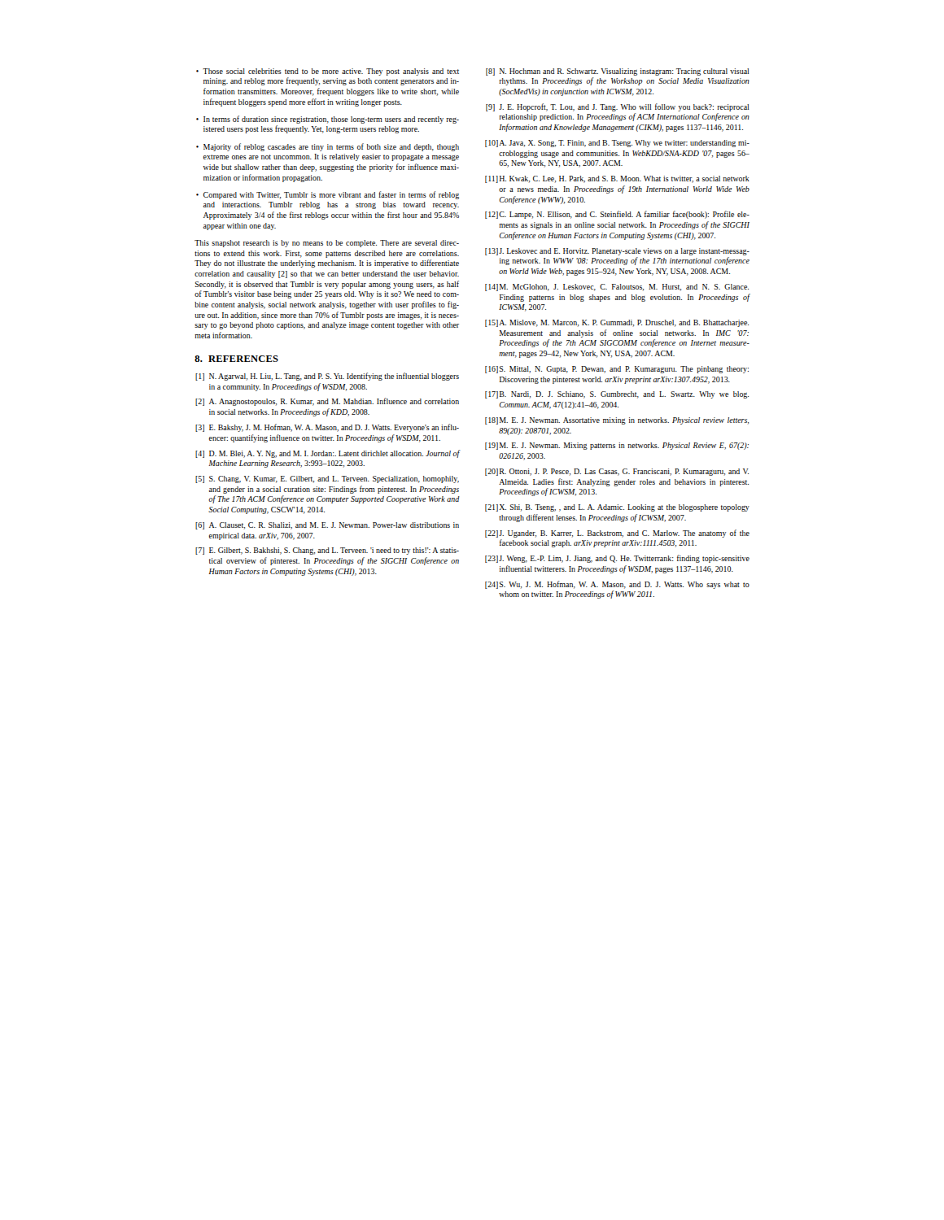Those social celebrities tend to be more active. They post analysis and text mining. and reblog more frequently, serving as both content generators and information transmitters. Moreover, frequent bloggers like to write short, while infrequent bloggers spend more effort in writing longer posts.
In terms of duration since registration, those long-term users and recently registered users post less frequently. Yet, long-term users reblog more.
Majority of reblog cascades are tiny in terms of both size and depth, though extreme ones are not uncommon. It is relatively easier to propagate a message wide but shallow rather than deep, suggesting the priority for influence maximization or information propagation.
Compared with Twitter, Tumblr is more vibrant and faster in terms of reblog and interactions. Tumblr reblog has a strong bias toward recency. Approximately 3/4 of the first reblogs occur within the first hour and 95.84% appear within one day.
This snapshot research is by no means to be complete. There are several directions to extend this work. First, some patterns described here are correlations. They do not illustrate the underlying mechanism. It is imperative to differentiate correlation and causality [2] so that we can better understand the user behavior. Secondly, it is observed that Tumblr is very popular among young users, as half of Tumblr's visitor base being under 25 years old. Why is it so? We need to combine content analysis, social network analysis, together with user profiles to figure out. In addition, since more than 70% of Tumblr posts are images, it is necessary to go beyond photo captions, and analyze image content together with other meta information.
8. REFERENCES
[1] N. Agarwal, H. Liu, L. Tang, and P. S. Yu. Identifying the influential bloggers in a community. In Proceedings of WSDM, 2008.
[2] A. Anagnostopoulos, R. Kumar, and M. Mahdian. Influence and correlation in social networks. In Proceedings of KDD, 2008.
[3] E. Bakshy, J. M. Hofman, W. A. Mason, and D. J. Watts. Everyone's an influencer: quantifying influence on twitter. In Proceedings of WSDM, 2011.
[4] D. M. Blei, A. Y. Ng, and M. I. Jordan:. Latent dirichlet allocation. Journal of Machine Learning Research, 3:993–1022, 2003.
[5] S. Chang, V. Kumar, E. Gilbert, and L. Terveen. Specialization, homophily, and gender in a social curation site: Findings from pinterest. In Proceedings of The 17th ACM Conference on Computer Supported Cooperative Work and Social Computing, CSCW'14, 2014.
[6] A. Clauset, C. R. Shalizi, and M. E. J. Newman. Power-law distributions in empirical data. arXiv, 706, 2007.
[7] E. Gilbert, S. Bakhshi, S. Chang, and L. Terveen. 'i need to try this!': A statistical overview of pinterest. In Proceedings of the SIGCHI Conference on Human Factors in Computing Systems (CHI), 2013.
[8] N. Hochman and R. Schwartz. Visualizing instagram: Tracing cultural visual rhythms. In Proceedings of the Workshop on Social Media Visualization (SocMedVis) in conjunction with ICWSM, 2012.
[9] J. E. Hopcroft, T. Lou, and J. Tang. Who will follow you back?: reciprocal relationship prediction. In Proceedings of ACM International Conference on Information and Knowledge Management (CIKM), pages 1137–1146, 2011.
[10] A. Java, X. Song, T. Finin, and B. Tseng. Why we twitter: understanding microblogging usage and communities. In WebKDD/SNA-KDD '07, pages 56–65, New York, NY, USA, 2007. ACM.
[11] H. Kwak, C. Lee, H. Park, and S. B. Moon. What is twitter, a social network or a news media. In Proceedings of 19th International World Wide Web Conference (WWW), 2010.
[12] C. Lampe, N. Ellison, and C. Steinfield. A familiar face(book): Profile elements as signals in an online social network. In Proceedings of the SIGCHI Conference on Human Factors in Computing Systems (CHI), 2007.
[13] J. Leskovec and E. Horvitz. Planetary-scale views on a large instant-messaging network. In WWW '08: Proceeding of the 17th international conference on World Wide Web, pages 915–924, New York, NY, USA, 2008. ACM.
[14] M. McGlohon, J. Leskovec, C. Faloutsos, M. Hurst, and N. S. Glance. Finding patterns in blog shapes and blog evolution. In Proceedings of ICWSM, 2007.
[15] A. Mislove, M. Marcon, K. P. Gummadi, P. Druschel, and B. Bhattacharjee. Measurement and analysis of online social networks. In IMC '07: Proceedings of the 7th ACM SIGCOMM conference on Internet measurement, pages 29–42, New York, NY, USA, 2007. ACM.
[16] S. Mittal, N. Gupta, P. Dewan, and P. Kumaraguru. The pinbang theory: Discovering the pinterest world. arXiv preprint arXiv:1307.4952, 2013.
[17] B. Nardi, D. J. Schiano, S. Gumbrecht, and L. Swartz. Why we blog. Commun. ACM, 47(12):41–46, 2004.
[18] M. E. J. Newman. Assortative mixing in networks. Physical review letters, 89(20): 208701, 2002.
[19] M. E. J. Newman. Mixing patterns in networks. Physical Review E, 67(2): 026126, 2003.
[20] R. Ottoni, J. P. Pesce, D. Las Casas, G. Franciscani, P. Kumaraguru, and V. Almeida. Ladies first: Analyzing gender roles and behaviors in pinterest. Proceedings of ICWSM, 2013.
[21] X. Shi, B. Tseng, , and L. A. Adamic. Looking at the blogosphere topology through different lenses. In Proceedings of ICWSM, 2007.
[22] J. Ugander, B. Karrer, L. Backstrom, and C. Marlow. The anatomy of the facebook social graph. arXiv preprint arXiv:1111.4503, 2011.
[23] J. Weng, E.-P. Lim, J. Jiang, and Q. He. Twitterrank: finding topic-sensitive influential twitterers. In Proceedings of WSDM, pages 1137–1146, 2010.
[24] S. Wu, J. M. Hofman, W. A. Mason, and D. J. Watts. Who says what to whom on twitter. In Proceedings of WWW 2011.